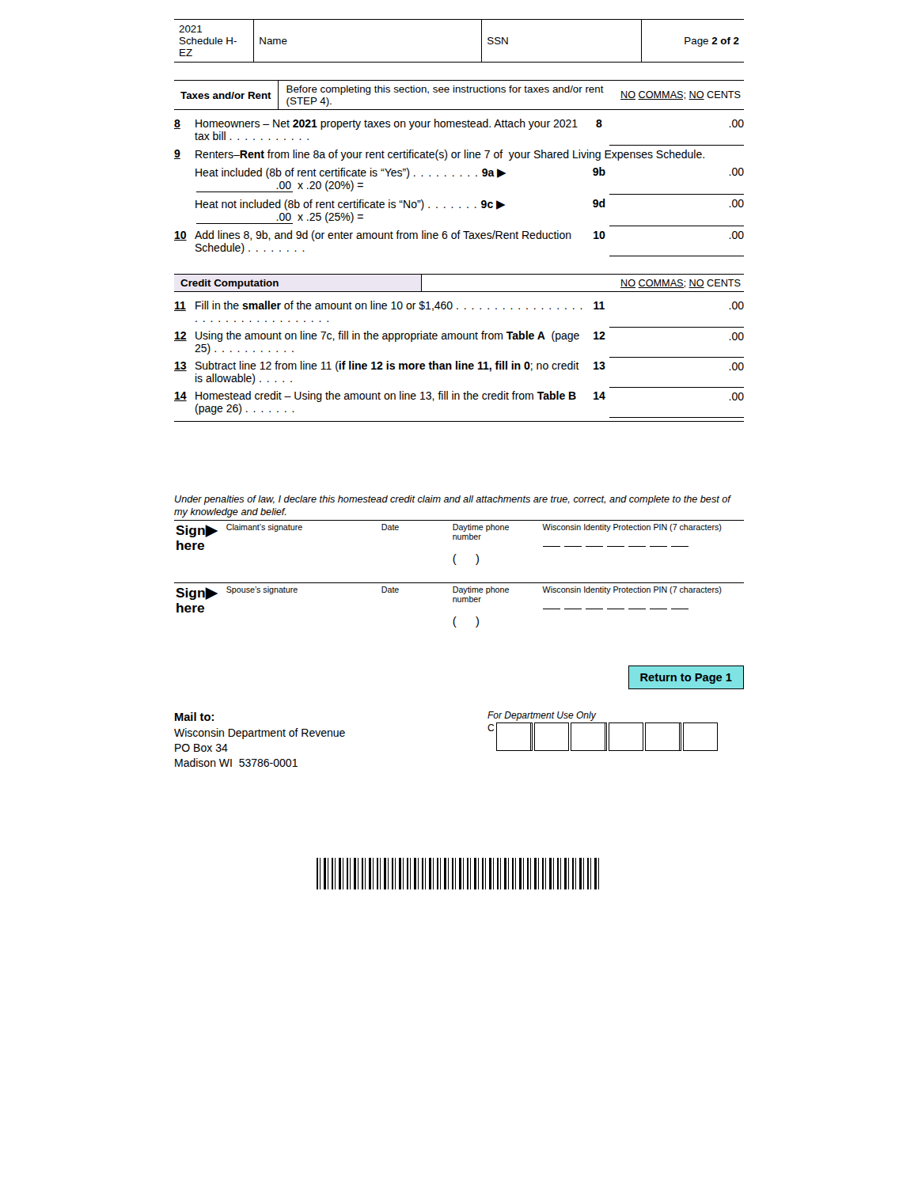2021 Schedule H-EZ
Name
SSN
Page 2 of 2
Taxes and/or Rent
Before completing this section, see instructions for taxes and/or rent (STEP 4).
NO COMMAS; NO CENTS
| 8 | Homeowners – Net 2021 property taxes on your homestead. Attach your 2021 tax bill . . . . . . . . . . . | 8 | .00 |
| 9 | Renters– Rent from line 8a of your rent certificate(s) or line 7 of your Shared Living Expenses Schedule. |
| | Heat included (8b of rent certificate is “Yes”) . . . . . . . . . 9a ▶ .00 x .20 (20%) = | 9b | .00 |
| | Heat not included (8b of rent certificate is “No”) . . . . . . . 9c ▶ .00 x .25 (25%) = | 9d | .00 |
| 10 | Add lines 8, 9b, and 9d (or enter amount from line 6 of Taxes/Rent Reduction Schedule) . . . . . . . . | 10 | .00 |
Credit Computation
NO COMMAS; NO CENTS
| 11 | Fill in the smaller of the amount on line 10 or $1,460 . . . . . . . . . . . . . . . . . . . . . . . . . . . . . . . . . . . | 11 | .00 |
| 12 | Using the amount on line 7c, fill in the appropriate amount from Table A (page 25) . . . . . . . . . . . | 12 | .00 |
| 13 | Subtract line 12 from line 11 ( if line 12 is more than line 11, fill in 0 ; no credit is allowable) . . . . . | 13 | .00 |
| 14 | Homestead credit – Using the amount on line 13, fill in the credit from Table B (page 26) . . . . . . . | 14 | .00 |
Under penalties of law, I declare this homestead credit claim and all attachments are true, correct, and complete to the best of my knowledge and belief.
| Sign ▶ here | Claimant’s signature | Date | Daytime phone number ( ) | Wisconsin Identity Protection PIN (7 characters) |
| Sign ▶ here | Spouse’s signature | Date | Daytime phone number ( ) | Wisconsin Identity Protection PIN (7 characters) |
Return to Page 1
Mail to:
Wisconsin Department of Revenue
PO Box 34
Madison WI 53786-0001
For Department Use Only
C